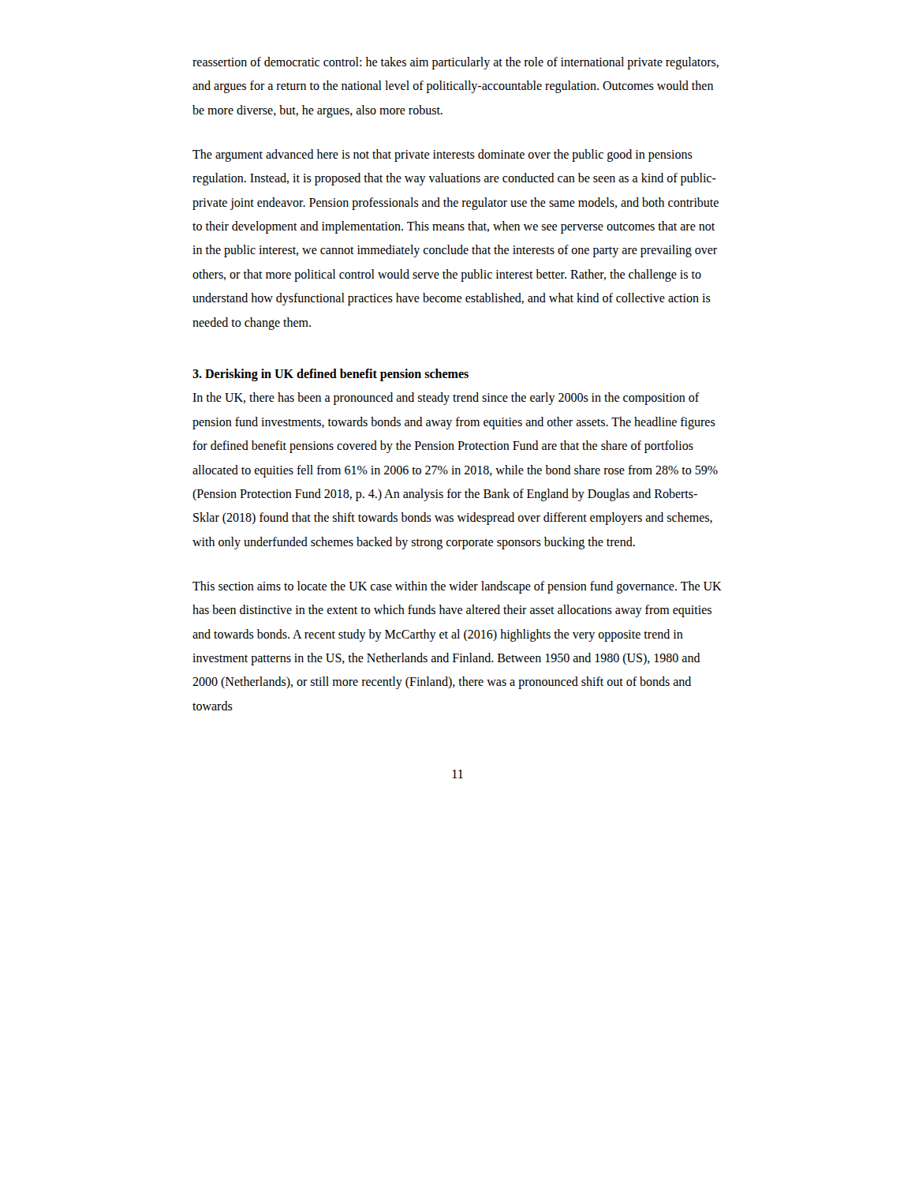reassertion of democratic control: he takes aim particularly at the role of international private regulators, and argues for a return to the national level of politically-accountable regulation. Outcomes would then be more diverse, but, he argues, also more robust.
The argument advanced here is not that private interests dominate over the public good in pensions regulation. Instead, it is proposed that the way valuations are conducted can be seen as a kind of public-private joint endeavor. Pension professionals and the regulator use the same models, and both contribute to their development and implementation. This means that, when we see perverse outcomes that are not in the public interest, we cannot immediately conclude that the interests of one party are prevailing over others, or that more political control would serve the public interest better. Rather, the challenge is to understand how dysfunctional practices have become established, and what kind of collective action is needed to change them.
3. Derisking in UK defined benefit pension schemes
In the UK, there has been a pronounced and steady trend since the early 2000s in the composition of pension fund investments, towards bonds and away from equities and other assets. The headline figures for defined benefit pensions covered by the Pension Protection Fund are that the share of portfolios allocated to equities fell from 61% in 2006 to 27% in 2018, while the bond share rose from 28% to 59% (Pension Protection Fund 2018, p. 4.) An analysis for the Bank of England by Douglas and Roberts-Sklar (2018) found that the shift towards bonds was widespread over different employers and schemes, with only underfunded schemes backed by strong corporate sponsors bucking the trend.
This section aims to locate the UK case within the wider landscape of pension fund governance. The UK has been distinctive in the extent to which funds have altered their asset allocations away from equities and towards bonds. A recent study by McCarthy et al (2016) highlights the very opposite trend in investment patterns in the US, the Netherlands and Finland. Between 1950 and 1980 (US), 1980 and 2000 (Netherlands), or still more recently (Finland), there was a pronounced shift out of bonds and towards
11